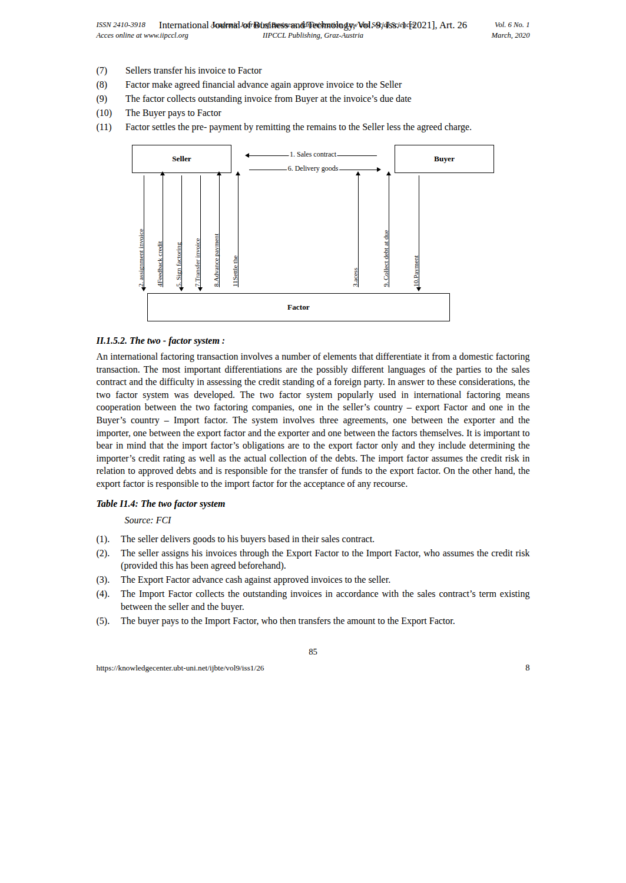International Journal of Business and Technology, Vol. 9, Iss. 1 [2021], Art. 26
ISSN 2410-3918
Academic Journal of Business, Administration, Law and Social Sciences
Vol. 6 No. 1
Acces online at www.iipccl.org
IIPCCL Publishing, Graz-Austria
March, 2020
(7) Sellers transfer his invoice to Factor
(8) Factor make agreed financial advance again approve invoice to the Seller
(9) The factor collects outstanding invoice from Buyer at the invoice’s due date
(10) The Buyer pays to Factor
(11) Factor settles the pre- payment by remitting the remains to the Seller less the agreed charge.
Seller
Buyer
Factor
1. Sales contract
6. Delivery goods
2. assignment invoice
4Feedback credit
5. Sign factoring
7.Transfer invoice
8.Advance payment
11Settle the
3.acess
9. Collect debt at due
10.Payment
II.1.5.2. The two - factor system :
An international factoring transaction involves a number of elements that differentiate it from a domestic factoring transaction. The most important differentiations are the possibly different languages of the parties to the sales contract and the difficulty in assessing the credit standing of a foreign party. In answer to these considerations, the two factor system was developed. The two factor system popularly used in international factoring means cooperation between the two factoring companies, one in the seller’s country – export Factor and one in the Buyer’s country – Import factor. The system involves three agreements, one between the exporter and the importer, one between the export factor and the exporter and one between the factors themselves. It is important to bear in mind that the import factor’s obligations are to the export factor only and they include determining the importer’s credit rating as well as the actual collection of the debts. The import factor assumes the credit risk in relation to approved debts and is responsible for the transfer of funds to the export factor. On the other hand, the export factor is responsible to the import factor for the acceptance of any recourse.
Table I1.4: The two factor system
Source: FCI
(1). The seller delivers goods to his buyers based in their sales contract.
(2). The seller assigns his invoices through the Export Factor to the Import Factor, who assumes the credit risk (provided this has been agreed beforehand).
(3). The Export Factor advance cash against approved invoices to the seller.
(4). The Import Factor collects the outstanding invoices in accordance with the sales contract’s term existing between the seller and the buyer.
(5). The buyer pays to the Import Factor, who then transfers the amount to the Export Factor.
85
https://knowledgecenter.ubt-uni.net/ijbte/vol9/iss1/26 8